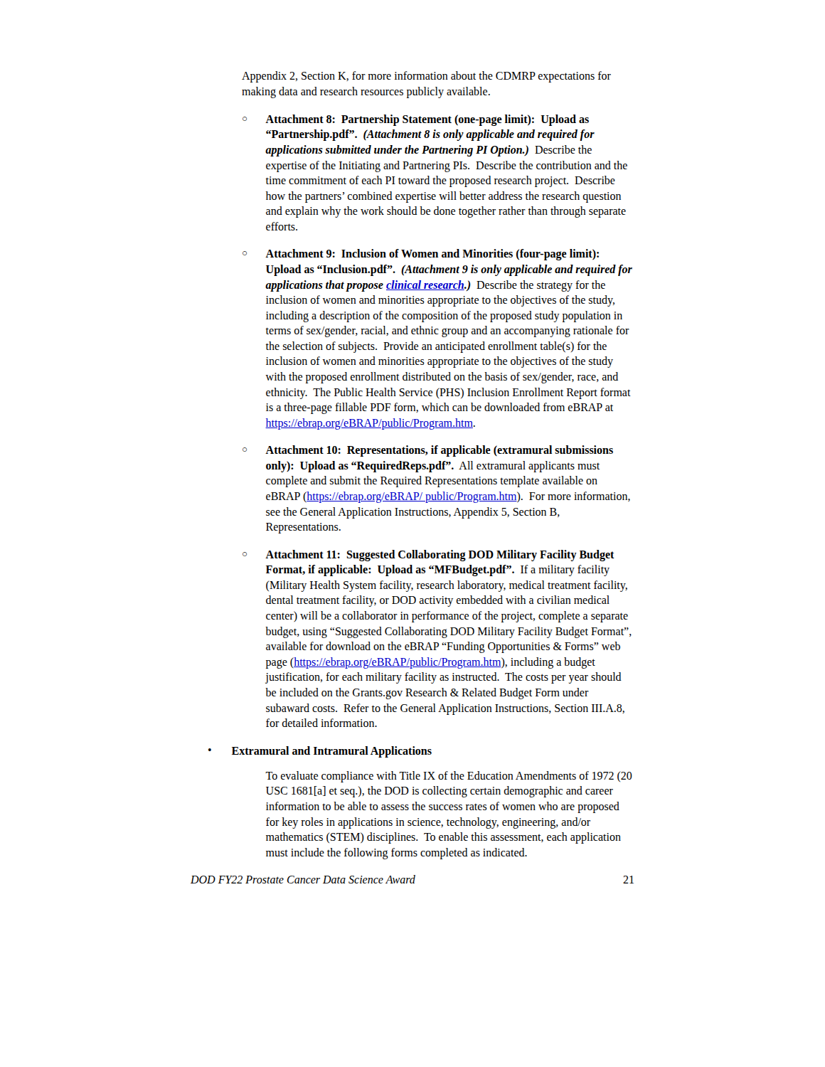Appendix 2, Section K, for more information about the CDMRP expectations for making data and research resources publicly available.
Attachment 8: Partnership Statement (one-page limit): Upload as “Partnership.pdf”. (Attachment 8 is only applicable and required for applications submitted under the Partnering PI Option.) Describe the expertise of the Initiating and Partnering PIs. Describe the contribution and the time commitment of each PI toward the proposed research project. Describe how the partners’ combined expertise will better address the research question and explain why the work should be done together rather than through separate efforts.
Attachment 9: Inclusion of Women and Minorities (four-page limit): Upload as “Inclusion.pdf”. (Attachment 9 is only applicable and required for applications that propose clinical research.) Describe the strategy for the inclusion of women and minorities appropriate to the objectives of the study, including a description of the composition of the proposed study population in terms of sex/gender, racial, and ethnic group and an accompanying rationale for the selection of subjects. Provide an anticipated enrollment table(s) for the inclusion of women and minorities appropriate to the objectives of the study with the proposed enrollment distributed on the basis of sex/gender, race, and ethnicity. The Public Health Service (PHS) Inclusion Enrollment Report format is a three-page fillable PDF form, which can be downloaded from eBRAP at https://ebrap.org/eBRAP/public/Program.htm.
Attachment 10: Representations, if applicable (extramural submissions only): Upload as “RequiredReps.pdf”. All extramural applicants must complete and submit the Required Representations template available on eBRAP (https://ebrap.org/eBRAP/ public/Program.htm). For more information, see the General Application Instructions, Appendix 5, Section B, Representations.
Attachment 11: Suggested Collaborating DOD Military Facility Budget Format, if applicable: Upload as “MFBudget.pdf”. If a military facility (Military Health System facility, research laboratory, medical treatment facility, dental treatment facility, or DOD activity embedded with a civilian medical center) will be a collaborator in performance of the project, complete a separate budget, using “Suggested Collaborating DOD Military Facility Budget Format”, available for download on the eBRAP “Funding Opportunities & Forms” web page (https://ebrap.org/eBRAP/public/Program.htm), including a budget justification, for each military facility as instructed. The costs per year should be included on the Grants.gov Research & Related Budget Form under subaward costs. Refer to the General Application Instructions, Section III.A.8, for detailed information.
Extramural and Intramural Applications
To evaluate compliance with Title IX of the Education Amendments of 1972 (20 USC 1681[a] et seq.), the DOD is collecting certain demographic and career information to be able to assess the success rates of women who are proposed for key roles in applications in science, technology, engineering, and/or mathematics (STEM) disciplines. To enable this assessment, each application must include the following forms completed as indicated.
DOD FY22 Prostate Cancer Data Science Award 21